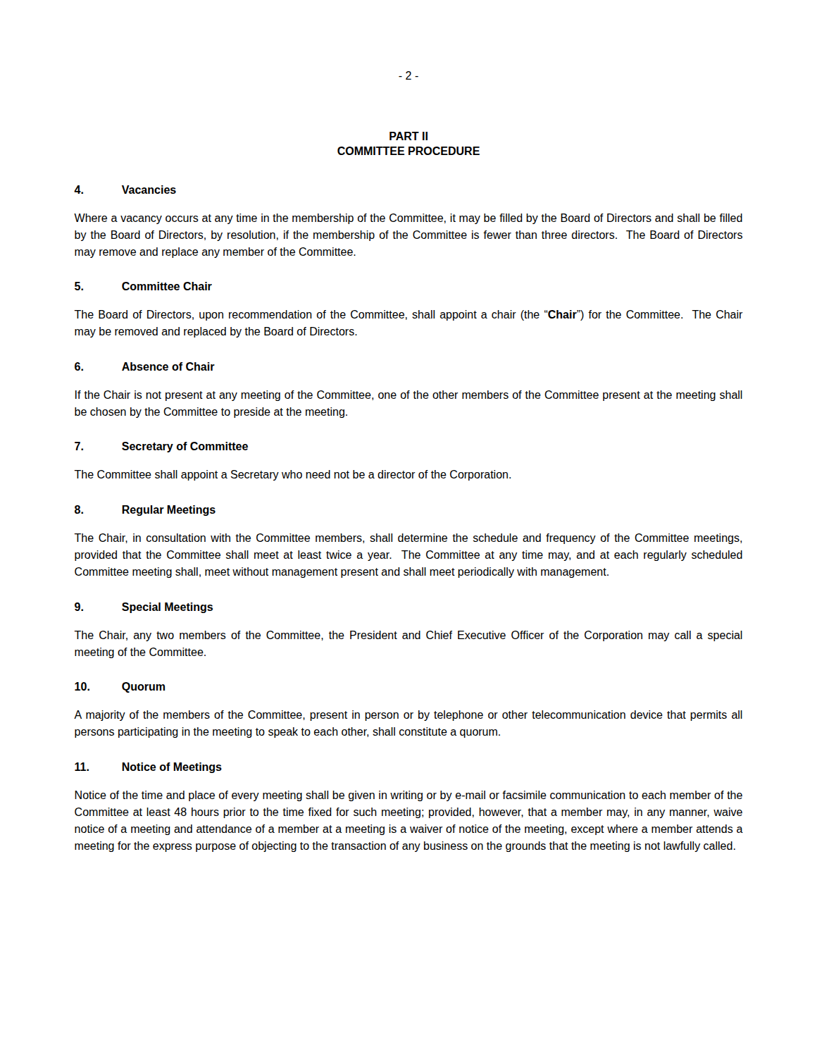- 2 -
PART II
COMMITTEE PROCEDURE
4. Vacancies
Where a vacancy occurs at any time in the membership of the Committee, it may be filled by the Board of Directors and shall be filled by the Board of Directors, by resolution, if the membership of the Committee is fewer than three directors. The Board of Directors may remove and replace any member of the Committee.
5. Committee Chair
The Board of Directors, upon recommendation of the Committee, shall appoint a chair (the “Chair”) for the Committee. The Chair may be removed and replaced by the Board of Directors.
6. Absence of Chair
If the Chair is not present at any meeting of the Committee, one of the other members of the Committee present at the meeting shall be chosen by the Committee to preside at the meeting.
7. Secretary of Committee
The Committee shall appoint a Secretary who need not be a director of the Corporation.
8. Regular Meetings
The Chair, in consultation with the Committee members, shall determine the schedule and frequency of the Committee meetings, provided that the Committee shall meet at least twice a year. The Committee at any time may, and at each regularly scheduled Committee meeting shall, meet without management present and shall meet periodically with management.
9. Special Meetings
The Chair, any two members of the Committee, the President and Chief Executive Officer of the Corporation may call a special meeting of the Committee.
10. Quorum
A majority of the members of the Committee, present in person or by telephone or other telecommunication device that permits all persons participating in the meeting to speak to each other, shall constitute a quorum.
11. Notice of Meetings
Notice of the time and place of every meeting shall be given in writing or by e-mail or facsimile communication to each member of the Committee at least 48 hours prior to the time fixed for such meeting; provided, however, that a member may, in any manner, waive notice of a meeting and attendance of a member at a meeting is a waiver of notice of the meeting, except where a member attends a meeting for the express purpose of objecting to the transaction of any business on the grounds that the meeting is not lawfully called.